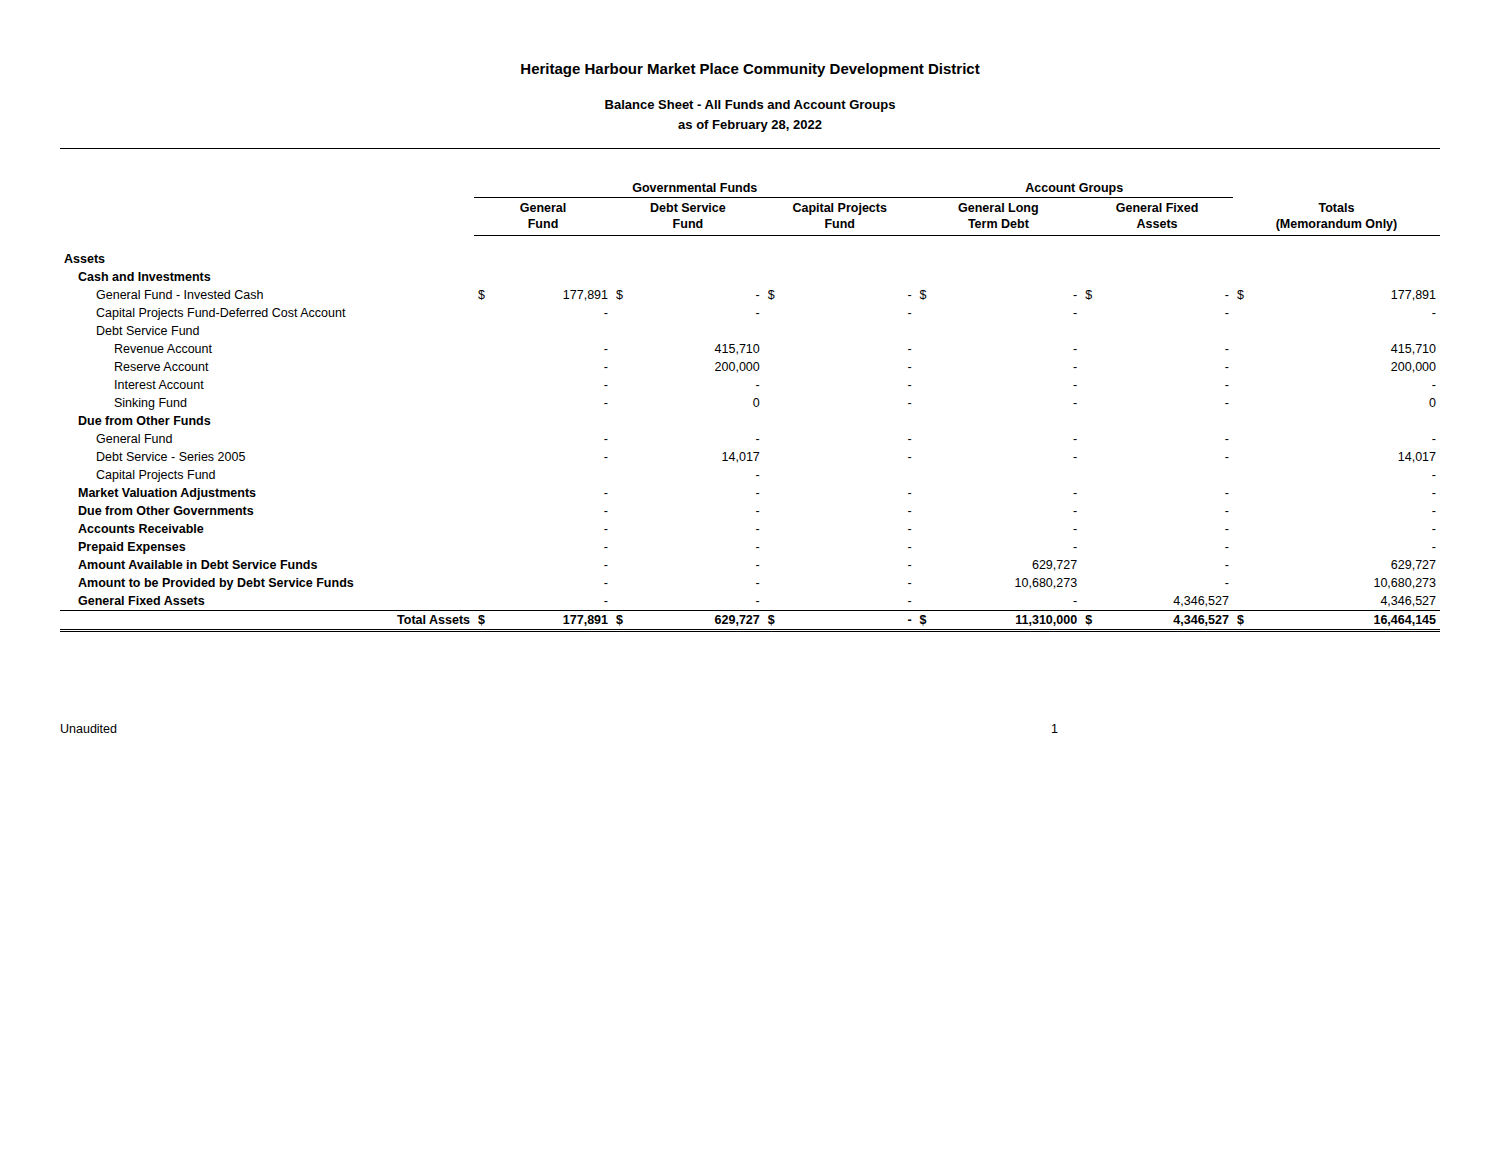Heritage Harbour Market Place Community Development District
Balance Sheet - All Funds and Account Groups
as of February 28, 2022
| | Governmental Funds | Account Groups | |
| | General Fund | Debt Service Fund | Capital Projects Fund | General Long Term Debt | General Fixed Assets | Totals (Memorandum Only) |
| Assets | |
| Cash and Investments | |
| General Fund - Invested Cash | $ | 177,891 | $ | - | $ | - | $ | - | $ | - | $ | 177,891 |
| Capital Projects Fund-Deferred Cost Account | | - | | - | | - | | - | | - | | - |
| Debt Service Fund | |
| Revenue Account | | - | | 415,710 | | - | | - | | - | | 415,710 |
| Reserve Account | | - | | 200,000 | | - | | - | | - | | 200,000 |
| Interest Account | | - | | - | | - | | - | | - | | - |
| Sinking Fund | | - | | 0 | | - | | - | | - | | 0 |
| Due from Other Funds | |
| General Fund | | - | | - | | - | | - | | - | | - |
| Debt Service - Series 2005 | | - | | 14,017 | | - | | - | | - | | 14,017 |
| Capital Projects Fund | | | | - | | | | | | | | - |
| Market Valuation Adjustments | | - | | - | | - | | - | | - | | - |
| Due from Other Governments | | - | | - | | - | | - | | - | | - |
| Accounts Receivable | | - | | - | | - | | - | | - | | - |
| Prepaid Expenses | | - | | - | | - | | - | | - | | - |
| Amount Available in Debt Service Funds | | - | | - | | - | | 629,727 | | - | | 629,727 |
| Amount to be Provided by Debt Service Funds | | - | | - | | - | | 10,680,273 | | - | | 10,680,273 |
| General Fixed Assets | | - | | - | | - | | - | | 4,346,527 | | 4,346,527 |
| Total Assets | $ | 177,891 | $ | 629,727 | $ | - | $ | 11,310,000 | $ | 4,346,527 | $ | 16,464,145 |
Unaudited 1